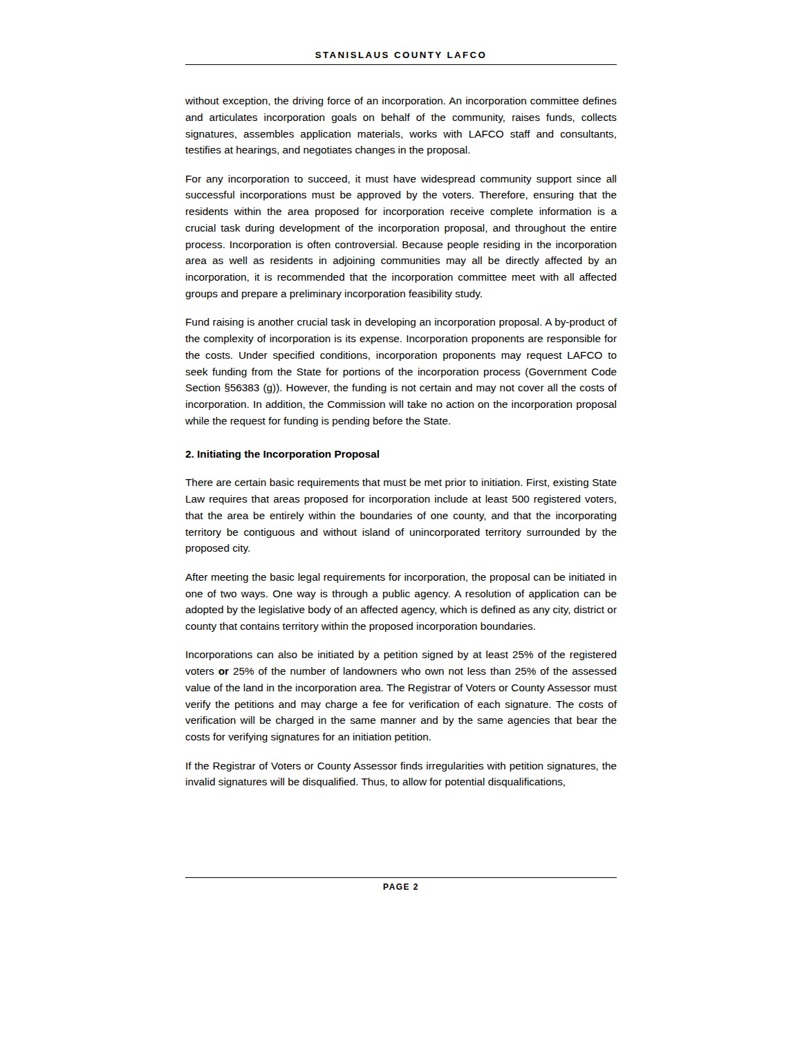STANISLAUS COUNTY LAFCO
without exception, the driving force of an incorporation. An incorporation committee defines and articulates incorporation goals on behalf of the community, raises funds, collects signatures, assembles application materials, works with LAFCO staff and consultants, testifies at hearings, and negotiates changes in the proposal.
For any incorporation to succeed, it must have widespread community support since all successful incorporations must be approved by the voters. Therefore, ensuring that the residents within the area proposed for incorporation receive complete information is a crucial task during development of the incorporation proposal, and throughout the entire process. Incorporation is often controversial. Because people residing in the incorporation area as well as residents in adjoining communities may all be directly affected by an incorporation, it is recommended that the incorporation committee meet with all affected groups and prepare a preliminary incorporation feasibility study.
Fund raising is another crucial task in developing an incorporation proposal. A by-product of the complexity of incorporation is its expense. Incorporation proponents are responsible for the costs. Under specified conditions, incorporation proponents may request LAFCO to seek funding from the State for portions of the incorporation process (Government Code Section §56383 (g)). However, the funding is not certain and may not cover all the costs of incorporation. In addition, the Commission will take no action on the incorporation proposal while the request for funding is pending before the State.
2. Initiating the Incorporation Proposal
There are certain basic requirements that must be met prior to initiation. First, existing State Law requires that areas proposed for incorporation include at least 500 registered voters, that the area be entirely within the boundaries of one county, and that the incorporating territory be contiguous and without island of unincorporated territory surrounded by the proposed city.
After meeting the basic legal requirements for incorporation, the proposal can be initiated in one of two ways. One way is through a public agency. A resolution of application can be adopted by the legislative body of an affected agency, which is defined as any city, district or county that contains territory within the proposed incorporation boundaries.
Incorporations can also be initiated by a petition signed by at least 25% of the registered voters or 25% of the number of landowners who own not less than 25% of the assessed value of the land in the incorporation area. The Registrar of Voters or County Assessor must verify the petitions and may charge a fee for verification of each signature. The costs of verification will be charged in the same manner and by the same agencies that bear the costs for verifying signatures for an initiation petition.
If the Registrar of Voters or County Assessor finds irregularities with petition signatures, the invalid signatures will be disqualified. Thus, to allow for potential disqualifications,
PAGE 2